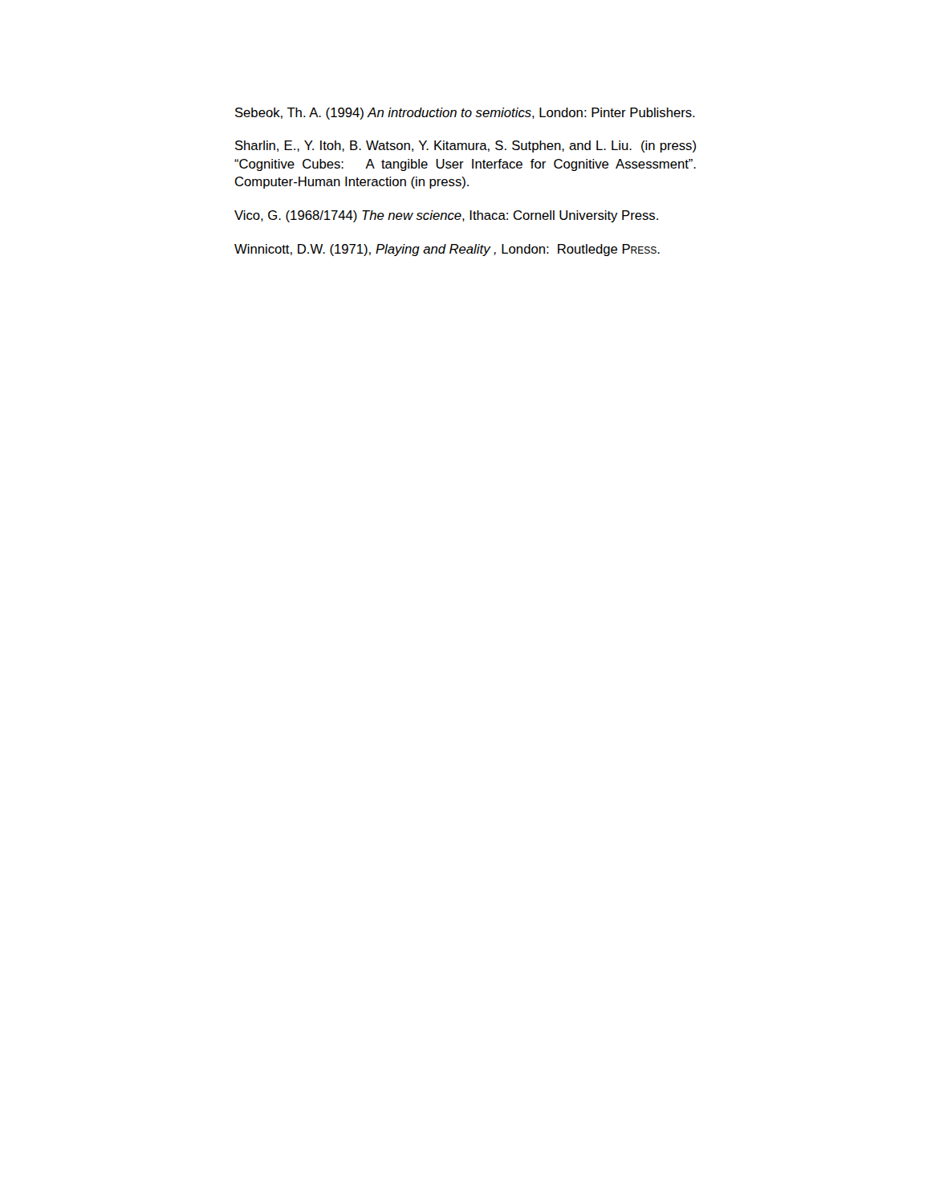Sebeok, Th. A. (1994) An introduction to semiotics, London: Pinter Publishers.
Sharlin, E., Y. Itoh, B. Watson, Y. Kitamura, S. Sutphen, and L. Liu. (in press) “Cognitive Cubes: A tangible User Interface for Cognitive Assessment”. Computer-Human Interaction (in press).
Vico, G. (1968/1744) The new science, Ithaca: Cornell University Press.
Winnicott, D.W. (1971), Playing and Reality , London: Routledge Press.